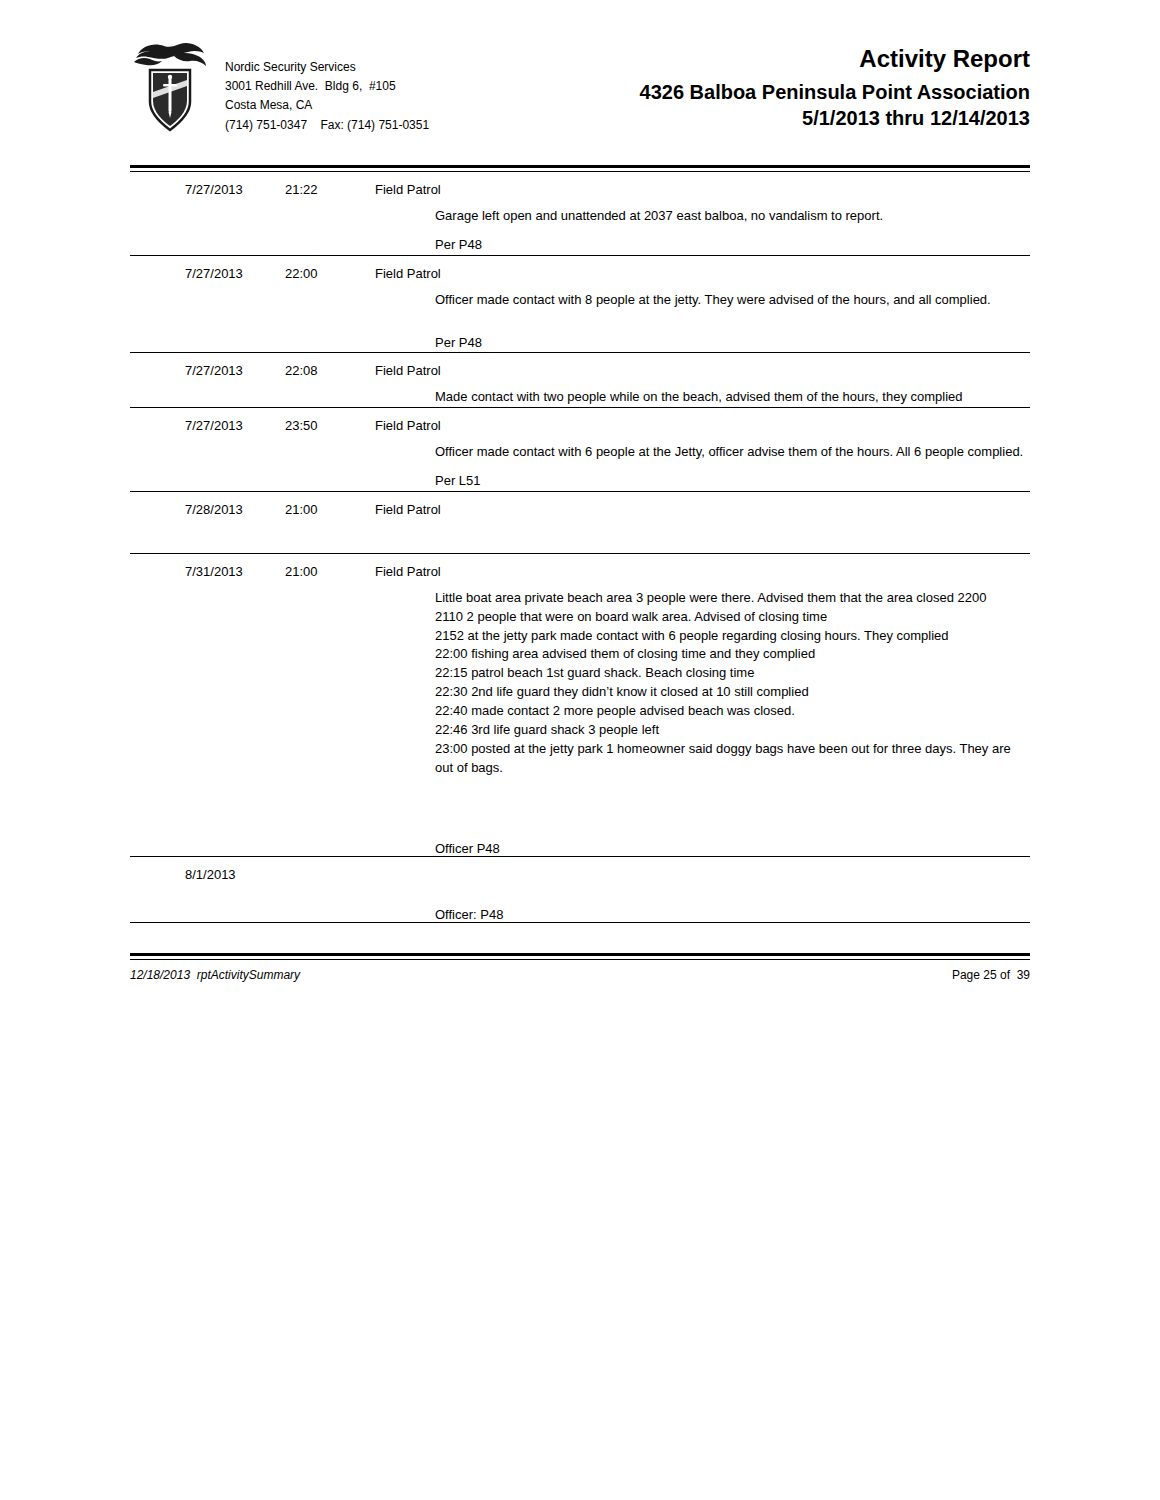Nordic Security Services
3001 Redhill Ave. Bldg 6, #105
Costa Mesa, CA
(714) 751-0347 Fax: (714) 751-0351
Activity Report
4326 Balboa Peninsula Point Association
5/1/2013 thru 12/14/2013
| 7/27/2013 | 21:22 | Field Patrol Garage left open and unattended at 2037 east balboa, no vandalism to report. Per P48 |
| 7/27/2013 | 22:00 | Field Patrol Officer made contact with 8 people at the jetty. They were advised of the hours, and all complied. Per P48 |
| 7/27/2013 | 22:08 | Field Patrol Made contact with two people while on the beach, advised them of the hours, they complied |
| 7/27/2013 | 23:50 | Field Patrol Officer made contact with 6 people at the Jetty, officer advise them of the hours. All 6 people complied. Per L51 |
| 7/28/2013 | 21:00 | Field Patrol |
| 7/31/2013 | 21:00 | Field Patrol Little boat area private beach area 3 people were there. Advised them that the area closed 2200 2110 2 people that were on board walk area. Advised of closing time 2152 at the jetty park made contact with 6 people regarding closing hours. They complied 22:00 fishing area advised them of closing time and they complied 22:15 patrol beach 1st guard shack. Beach closing time 22:30 2nd life guard they didn’t know it closed at 10 still complied 22:40 made contact 2 more people advised beach was closed. 22:46 3rd life guard shack 3 people left 23:00 posted at the jetty park 1 homeowner said doggy bags have been out for three days. They are out of bags. Officer P48 |
| 8/1/2013 | | Officer: P48 |
12/18/2013 rptActivitySummary
Page 25 of 39